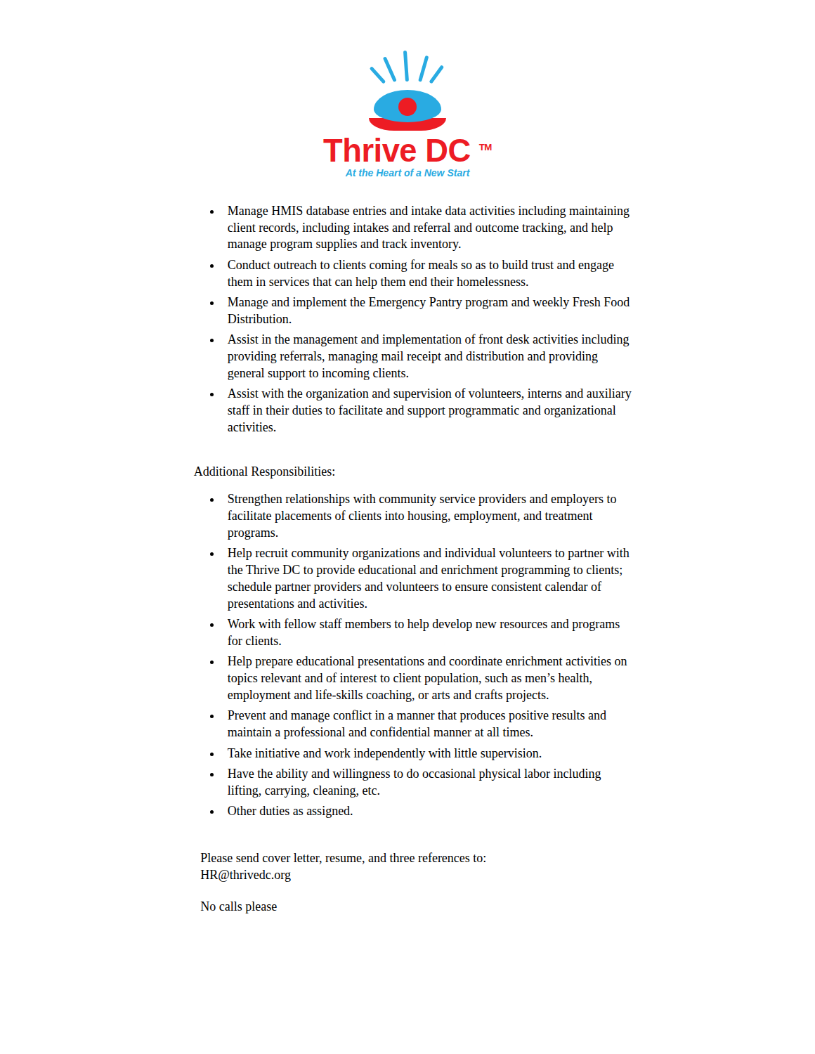Thrive DC TM
At the Heart of a New Start
Manage HMIS database entries and intake data activities including maintaining client records, including intakes and referral and outcome tracking, and help manage program supplies and track inventory.
Conduct outreach to clients coming for meals so as to build trust and engage them in services that can help them end their homelessness.
Manage and implement the Emergency Pantry program and weekly Fresh Food Distribution.
Assist in the management and implementation of front desk activities including providing referrals, managing mail receipt and distribution and providing general support to incoming clients.
Assist with the organization and supervision of volunteers, interns and auxiliary staff in their duties to facilitate and support programmatic and organizational activities.
Additional Responsibilities:
Strengthen relationships with community service providers and employers to facilitate placements of clients into housing, employment, and treatment programs.
Help recruit community organizations and individual volunteers to partner with the Thrive DC to provide educational and enrichment programming to clients; schedule partner providers and volunteers to ensure consistent calendar of presentations and activities.
Work with fellow staff members to help develop new resources and programs for clients.
Help prepare educational presentations and coordinate enrichment activities on topics relevant and of interest to client population, such as men’s health, employment and life-skills coaching, or arts and crafts projects.
Prevent and manage conflict in a manner that produces positive results and maintain a professional and confidential manner at all times.
Take initiative and work independently with little supervision.
Have the ability and willingness to do occasional physical labor including lifting, carrying, cleaning, etc.
Other duties as assigned.
Please send cover letter, resume, and three references to:
HR@thrivedc.org
No calls please